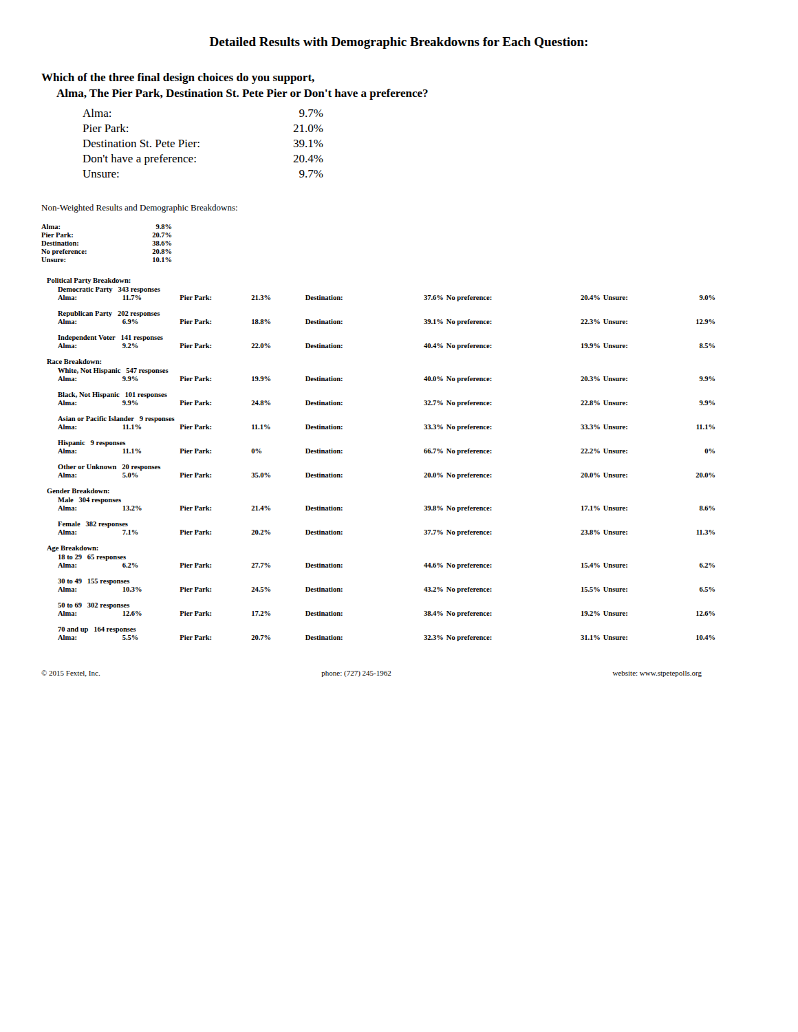Detailed Results with Demographic Breakdowns for Each Question:
Which of the three final design choices do you support, Alma, The Pier Park, Destination St. Pete Pier or Don't have a preference?
| Alma: | 9.7% |
| Pier Park: | 21.0% |
| Destination St. Pete Pier: | 39.1% |
| Don't have a preference: | 20.4% |
| Unsure: | 9.7% |
Non-Weighted Results and Demographic Breakdowns:
| Alma: | 9.8% |
| Pier Park: | 20.7% |
| Destination: | 38.6% |
| No preference: | 20.8% |
| Unsure: | 10.1% |
Political Party Breakdown:
Democratic Party 343 responses
| Alma: | 11.7% | Pier Park: | 21.3% | Destination: | 37.6% | No preference: | 20.4% | Unsure: | 9.0% |
Republican Party 202 responses
| Alma: | 6.9% | Pier Park: | 18.8% | Destination: | 39.1% | No preference: | 22.3% | Unsure: | 12.9% |
Independent Voter 141 responses
| Alma: | 9.2% | Pier Park: | 22.0% | Destination: | 40.4% | No preference: | 19.9% | Unsure: | 8.5% |
Race Breakdown:
White, Not Hispanic 547 responses
| Alma: | 9.9% | Pier Park: | 19.9% | Destination: | 40.0% | No preference: | 20.3% | Unsure: | 9.9% |
Black, Not Hispanic 101 responses
| Alma: | 9.9% | Pier Park: | 24.8% | Destination: | 32.7% | No preference: | 22.8% | Unsure: | 9.9% |
Asian or Pacific Islander 9 responses
| Alma: | 11.1% | Pier Park: | 11.1% | Destination: | 33.3% | No preference: | 33.3% | Unsure: | 11.1% |
Hispanic 9 responses
| Alma: | 11.1% | Pier Park: | 0% | Destination: | 66.7% | No preference: | 22.2% | Unsure: | 0% |
Other or Unknown 20 responses
| Alma: | 5.0% | Pier Park: | 35.0% | Destination: | 20.0% | No preference: | 20.0% | Unsure: | 20.0% |
Gender Breakdown:
Male 304 responses
| Alma: | 13.2% | Pier Park: | 21.4% | Destination: | 39.8% | No preference: | 17.1% | Unsure: | 8.6% |
Female 382 responses
| Alma: | 7.1% | Pier Park: | 20.2% | Destination: | 37.7% | No preference: | 23.8% | Unsure: | 11.3% |
Age Breakdown:
18 to 29 65 responses
| Alma: | 6.2% | Pier Park: | 27.7% | Destination: | 44.6% | No preference: | 15.4% | Unsure: | 6.2% |
30 to 49 155 responses
| Alma: | 10.3% | Pier Park: | 24.5% | Destination: | 43.2% | No preference: | 15.5% | Unsure: | 6.5% |
50 to 69 302 responses
| Alma: | 12.6% | Pier Park: | 17.2% | Destination: | 38.4% | No preference: | 19.2% | Unsure: | 12.6% |
70 and up 164 responses
| Alma: | 5.5% | Pier Park: | 20.7% | Destination: | 32.3% | No preference: | 31.1% | Unsure: | 10.4% |
© 2015 Fextel, Inc. phone: (727) 245-1962 website: www.stpetepolls.org